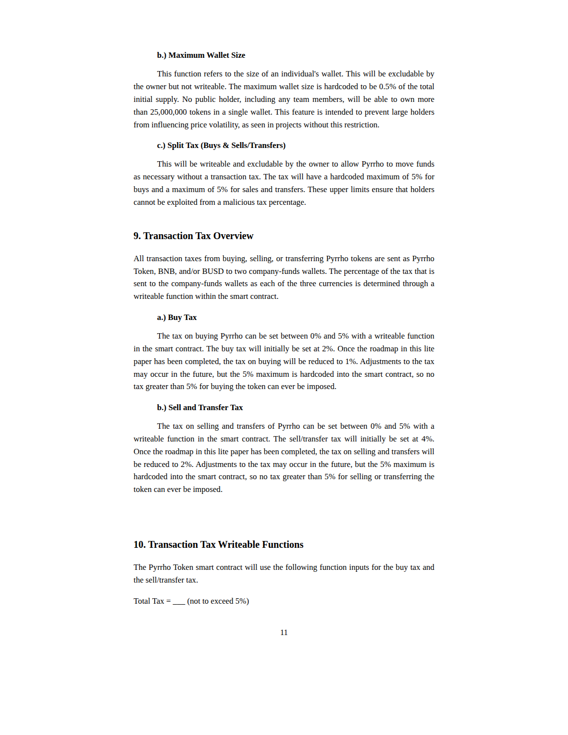b.) Maximum Wallet Size
This function refers to the size of an individual's wallet. This will be excludable by the owner but not writeable. The maximum wallet size is hardcoded to be 0.5% of the total initial supply. No public holder, including any team members, will be able to own more than 25,000,000 tokens in a single wallet. This feature is intended to prevent large holders from influencing price volatility, as seen in projects without this restriction.
c.) Split Tax (Buys & Sells/Transfers)
This will be writeable and excludable by the owner to allow Pyrrho to move funds as necessary without a transaction tax. The tax will have a hardcoded maximum of 5% for buys and a maximum of 5% for sales and transfers. These upper limits ensure that holders cannot be exploited from a malicious tax percentage.
9. Transaction Tax Overview
All transaction taxes from buying, selling, or transferring Pyrrho tokens are sent as Pyrrho Token, BNB, and/or BUSD to two company-funds wallets. The percentage of the tax that is sent to the company-funds wallets as each of the three currencies is determined through a writeable function within the smart contract.
a.) Buy Tax
The tax on buying Pyrrho can be set between 0% and 5% with a writeable function in the smart contract. The buy tax will initially be set at 2%. Once the roadmap in this lite paper has been completed, the tax on buying will be reduced to 1%. Adjustments to the tax may occur in the future, but the 5% maximum is hardcoded into the smart contract, so no tax greater than 5% for buying the token can ever be imposed.
b.) Sell and Transfer Tax
The tax on selling and transfers of Pyrrho can be set between 0% and 5% with a writeable function in the smart contract. The sell/transfer tax will initially be set at 4%. Once the roadmap in this lite paper has been completed, the tax on selling and transfers will be reduced to 2%. Adjustments to the tax may occur in the future, but the 5% maximum is hardcoded into the smart contract, so no tax greater than 5% for selling or transferring the token can ever be imposed.
10. Transaction Tax Writeable Functions
The Pyrrho Token smart contract will use the following function inputs for the buy tax and the sell/transfer tax.
Total Tax = ___ (not to exceed 5%)
11